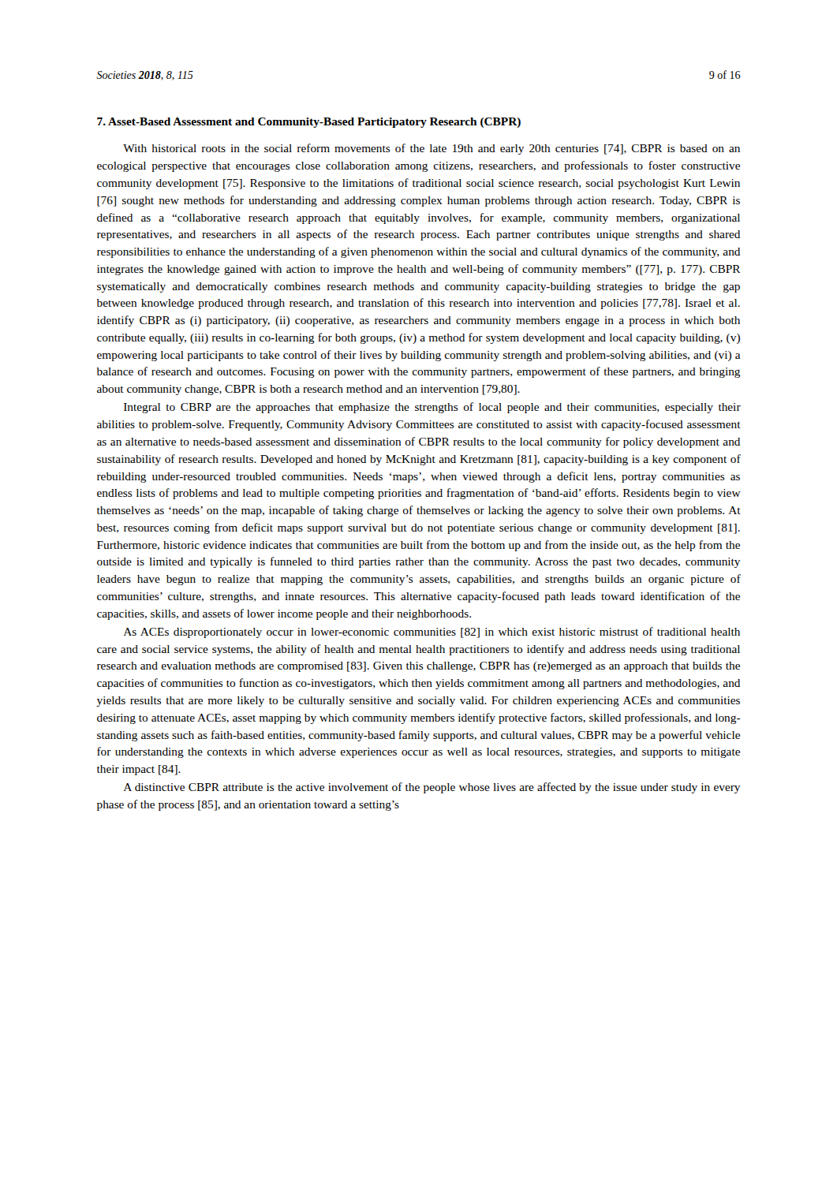Societies 2018, 8, 115 9 of 16
7. Asset-Based Assessment and Community-Based Participatory Research (CBPR)
With historical roots in the social reform movements of the late 19th and early 20th centuries [74], CBPR is based on an ecological perspective that encourages close collaboration among citizens, researchers, and professionals to foster constructive community development [75]. Responsive to the limitations of traditional social science research, social psychologist Kurt Lewin [76] sought new methods for understanding and addressing complex human problems through action research. Today, CBPR is defined as a “collaborative research approach that equitably involves, for example, community members, organizational representatives, and researchers in all aspects of the research process. Each partner contributes unique strengths and shared responsibilities to enhance the understanding of a given phenomenon within the social and cultural dynamics of the community, and integrates the knowledge gained with action to improve the health and well-being of community members” ([77], p. 177). CBPR systematically and democratically combines research methods and community capacity-building strategies to bridge the gap between knowledge produced through research, and translation of this research into intervention and policies [77,78]. Israel et al. identify CBPR as (i) participatory, (ii) cooperative, as researchers and community members engage in a process in which both contribute equally, (iii) results in co-learning for both groups, (iv) a method for system development and local capacity building, (v) empowering local participants to take control of their lives by building community strength and problem-solving abilities, and (vi) a balance of research and outcomes. Focusing on power with the community partners, empowerment of these partners, and bringing about community change, CBPR is both a research method and an intervention [79,80].
Integral to CBRP are the approaches that emphasize the strengths of local people and their communities, especially their abilities to problem-solve. Frequently, Community Advisory Committees are constituted to assist with capacity-focused assessment as an alternative to needs-based assessment and dissemination of CBPR results to the local community for policy development and sustainability of research results. Developed and honed by McKnight and Kretzmann [81], capacity-building is a key component of rebuilding under-resourced troubled communities. Needs ‘maps’, when viewed through a deficit lens, portray communities as endless lists of problems and lead to multiple competing priorities and fragmentation of ‘band-aid’ efforts. Residents begin to view themselves as ‘needs’ on the map, incapable of taking charge of themselves or lacking the agency to solve their own problems. At best, resources coming from deficit maps support survival but do not potentiate serious change or community development [81]. Furthermore, historic evidence indicates that communities are built from the bottom up and from the inside out, as the help from the outside is limited and typically is funneled to third parties rather than the community. Across the past two decades, community leaders have begun to realize that mapping the community’s assets, capabilities, and strengths builds an organic picture of communities’ culture, strengths, and innate resources. This alternative capacity-focused path leads toward identification of the capacities, skills, and assets of lower income people and their neighborhoods.
As ACEs disproportionately occur in lower-economic communities [82] in which exist historic mistrust of traditional health care and social service systems, the ability of health and mental health practitioners to identify and address needs using traditional research and evaluation methods are compromised [83]. Given this challenge, CBPR has (re)emerged as an approach that builds the capacities of communities to function as co-investigators, which then yields commitment among all partners and methodologies, and yields results that are more likely to be culturally sensitive and socially valid. For children experiencing ACEs and communities desiring to attenuate ACEs, asset mapping by which community members identify protective factors, skilled professionals, and long-standing assets such as faith-based entities, community-based family supports, and cultural values, CBPR may be a powerful vehicle for understanding the contexts in which adverse experiences occur as well as local resources, strategies, and supports to mitigate their impact [84].
A distinctive CBPR attribute is the active involvement of the people whose lives are affected by the issue under study in every phase of the process [85], and an orientation toward a setting’s